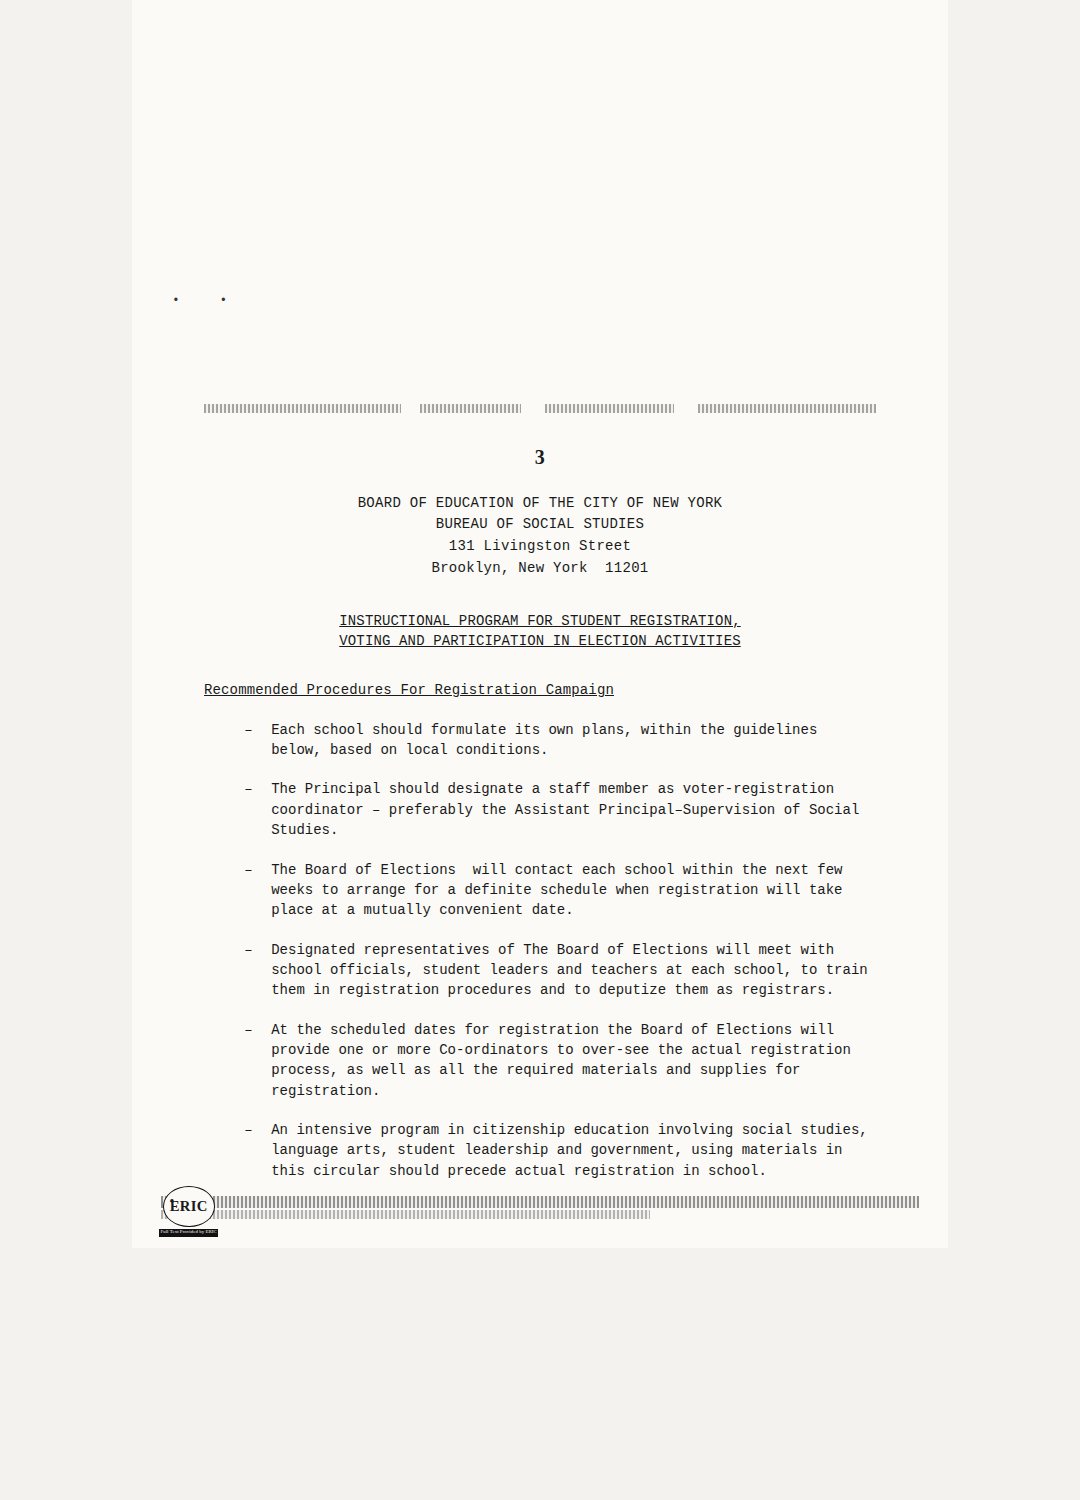• •
3
BOARD OF EDUCATION OF THE CITY OF NEW YORK
BUREAU OF SOCIAL STUDIES
131 Livingston Street
Brooklyn, New York 11201
INSTRUCTIONAL PROGRAM FOR STUDENT REGISTRATION,
VOTING AND PARTICIPATION IN ELECTION ACTIVITIES
Recommended Procedures For Registration Campaign
Each school should formulate its own plans, within the guidelines below, based on local conditions.
The Principal should designate a staff member as voter-registration coordinator – preferably the Assistant Principal–Supervision of Social Studies.
The Board of Elections will contact each school within the next few weeks to arrange for a definite schedule when registration will take place at a mutually convenient date.
Designated representatives of The Board of Elections will meet with school officials, student leaders and teachers at each school, to train them in registration procedures and to deputize them as registrars.
At the scheduled dates for registration the Board of Elections will provide one or more Co-ordinators to over-see the actual registration process, as well as all the required materials and supplies for registration.
An intensive program in citizenship education involving social studies, language arts, student leadership and government, using materials in this circular should precede actual registration in school.
●ERIC
Full Text Provided by ERIC